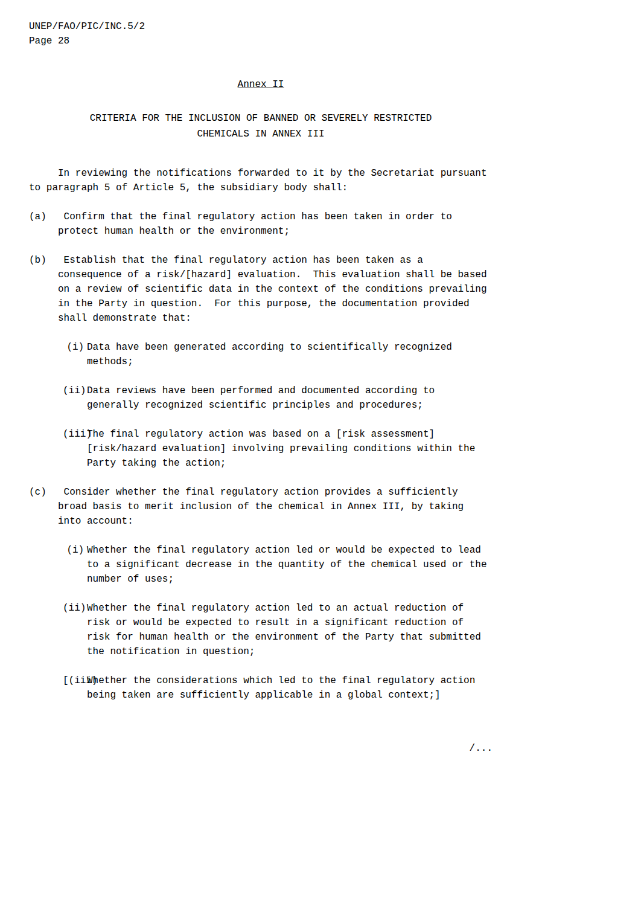UNEP/FAO/PIC/INC.5/2
Page 28
Annex II
CRITERIA FOR THE INCLUSION OF BANNED OR SEVERELY RESTRICTED
CHEMICALS IN ANNEX III
In reviewing the notifications forwarded to it by the Secretariat pursuant to paragraph 5 of Article 5, the subsidiary body shall:
(a) Confirm that the final regulatory action has been taken in order to protect human health or the environment;
(b) Establish that the final regulatory action has been taken as a consequence of a risk/[hazard] evaluation. This evaluation shall be based on a review of scientific data in the context of the conditions prevailing in the Party in question. For this purpose, the documentation provided shall demonstrate that:
(i) Data have been generated according to scientifically recognized methods;
(ii) Data reviews have been performed and documented according to generally recognized scientific principles and procedures;
(iii) The final regulatory action was based on a [risk assessment] [risk/hazard evaluation] involving prevailing conditions within the Party taking the action;
(c) Consider whether the final regulatory action provides a sufficiently broad basis to merit inclusion of the chemical in Annex III, by taking into account:
(i) Whether the final regulatory action led or would be expected to lead to a significant decrease in the quantity of the chemical used or the number of uses;
(ii) Whether the final regulatory action led to an actual reduction of risk or would be expected to result in a significant reduction of risk for human health or the environment of the Party that submitted the notification in question;
[(iii) Whether the considerations which led to the final regulatory action being taken are sufficiently applicable in a global context;]
/...